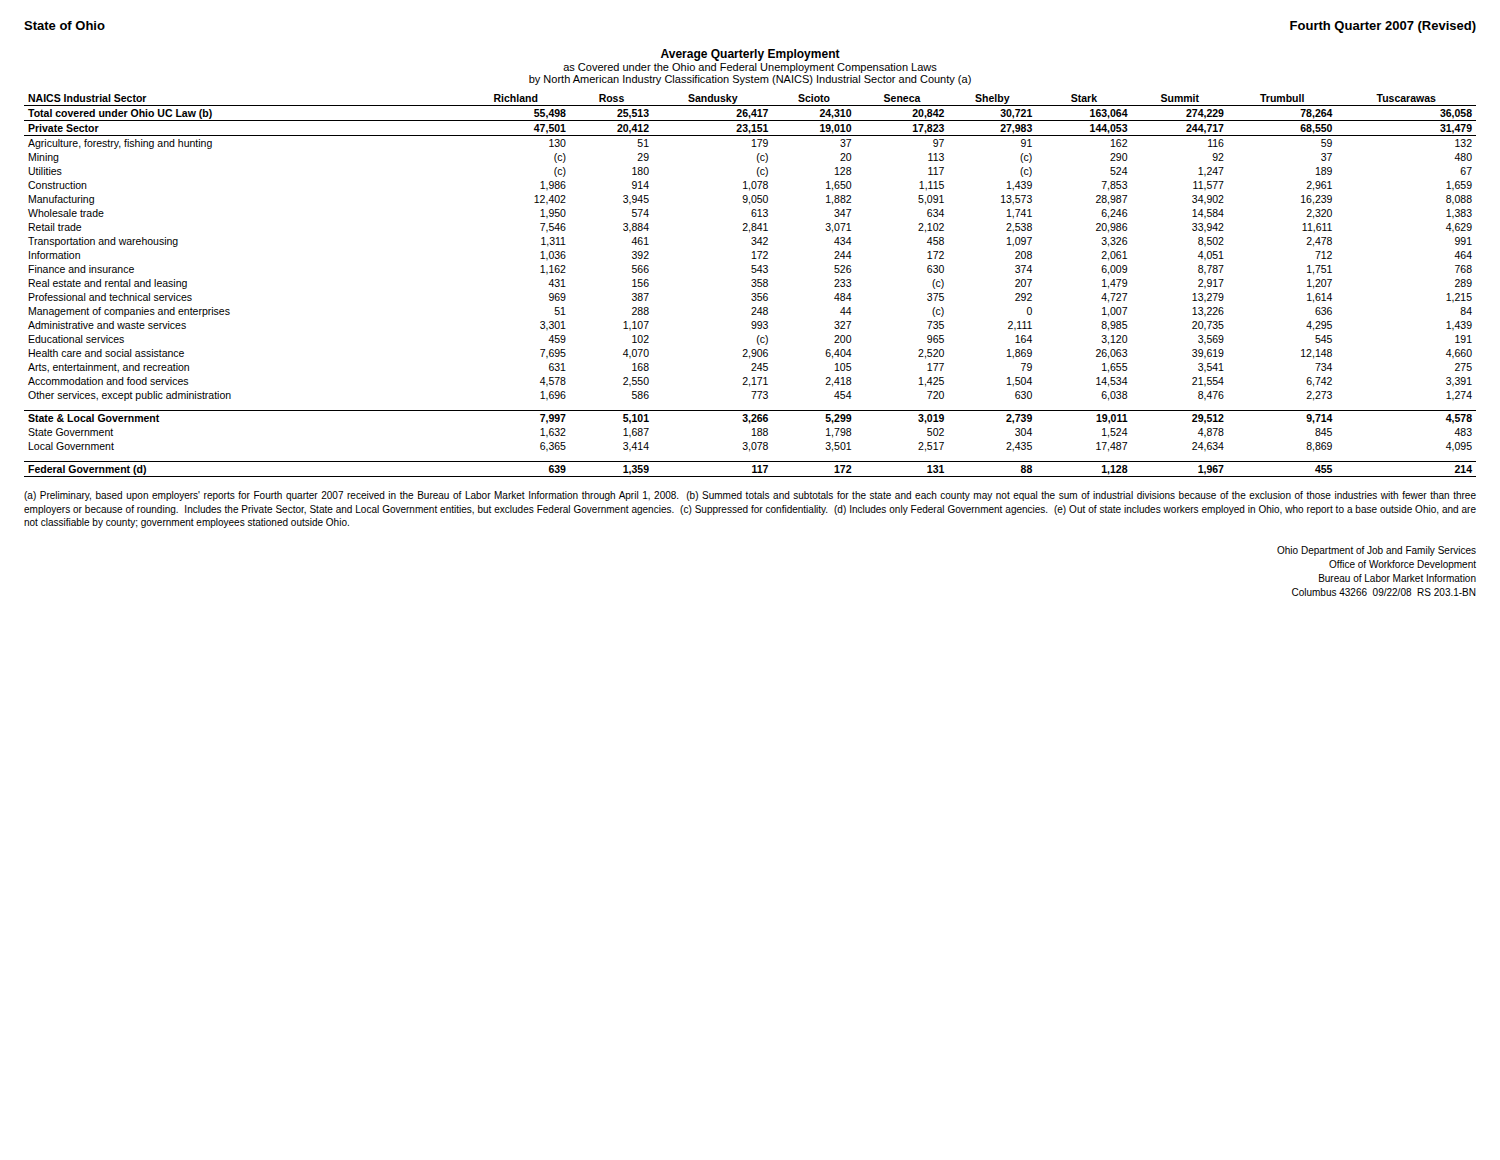State of Ohio
Fourth Quarter 2007 (Revised)
Average Quarterly Employment
as Covered under the Ohio and Federal Unemployment Compensation Laws
by North American Industry Classification System (NAICS) Industrial Sector and County (a)
| NAICS Industrial Sector | Richland | Ross | Sandusky | Scioto | Seneca | Shelby | Stark | Summit | Trumbull | Tuscarawas |
| --- | --- | --- | --- | --- | --- | --- | --- | --- | --- | --- |
| Total covered under Ohio UC Law (b) | 55,498 | 25,513 | 26,417 | 24,310 | 20,842 | 30,721 | 163,064 | 274,229 | 78,264 | 36,058 |
| Private Sector | 47,501 | 20,412 | 23,151 | 19,010 | 17,823 | 27,983 | 144,053 | 244,717 | 68,550 | 31,479 |
| Agriculture, forestry, fishing and hunting | 130 | 51 | 179 | 37 | 97 | 91 | 162 | 116 | 59 | 132 |
| Mining | (c) | 29 | (c) | 20 | 113 | (c) | 290 | 92 | 37 | 480 |
| Utilities | (c) | 180 | (c) | 128 | 117 | (c) | 524 | 1,247 | 189 | 67 |
| Construction | 1,986 | 914 | 1,078 | 1,650 | 1,115 | 1,439 | 7,853 | 11,577 | 2,961 | 1,659 |
| Manufacturing | 12,402 | 3,945 | 9,050 | 1,882 | 5,091 | 13,573 | 28,987 | 34,902 | 16,239 | 8,088 |
| Wholesale trade | 1,950 | 574 | 613 | 347 | 634 | 1,741 | 6,246 | 14,584 | 2,320 | 1,383 |
| Retail trade | 7,546 | 3,884 | 2,841 | 3,071 | 2,102 | 2,538 | 20,986 | 33,942 | 11,611 | 4,629 |
| Transportation and warehousing | 1,311 | 461 | 342 | 434 | 458 | 1,097 | 3,326 | 8,502 | 2,478 | 991 |
| Information | 1,036 | 392 | 172 | 244 | 172 | 208 | 2,061 | 4,051 | 712 | 464 |
| Finance and insurance | 1,162 | 566 | 543 | 526 | 630 | 374 | 6,009 | 8,787 | 1,751 | 768 |
| Real estate and rental and leasing | 431 | 156 | 358 | 233 | (c) | 207 | 1,479 | 2,917 | 1,207 | 289 |
| Professional and technical services | 969 | 387 | 356 | 484 | 375 | 292 | 4,727 | 13,279 | 1,614 | 1,215 |
| Management of companies and enterprises | 51 | 288 | 248 | 44 | (c) | 0 | 1,007 | 13,226 | 636 | 84 |
| Administrative and waste services | 3,301 | 1,107 | 993 | 327 | 735 | 2,111 | 8,985 | 20,735 | 4,295 | 1,439 |
| Educational services | 459 | 102 | (c) | 200 | 965 | 164 | 3,120 | 3,569 | 545 | 191 |
| Health care and social assistance | 7,695 | 4,070 | 2,906 | 6,404 | 2,520 | 1,869 | 26,063 | 39,619 | 12,148 | 4,660 |
| Arts, entertainment, and recreation | 631 | 168 | 245 | 105 | 177 | 79 | 1,655 | 3,541 | 734 | 275 |
| Accommodation and food services | 4,578 | 2,550 | 2,171 | 2,418 | 1,425 | 1,504 | 14,534 | 21,554 | 6,742 | 3,391 |
| Other services, except public administration | 1,696 | 586 | 773 | 454 | 720 | 630 | 6,038 | 8,476 | 2,273 | 1,274 |
| State & Local Government | 7,997 | 5,101 | 3,266 | 5,299 | 3,019 | 2,739 | 19,011 | 29,512 | 9,714 | 4,578 |
| State Government | 1,632 | 1,687 | 188 | 1,798 | 502 | 304 | 1,524 | 4,878 | 845 | 483 |
| Local Government | 6,365 | 3,414 | 3,078 | 3,501 | 2,517 | 2,435 | 17,487 | 24,634 | 8,869 | 4,095 |
| Federal Government (d) | 639 | 1,359 | 117 | 172 | 131 | 88 | 1,128 | 1,967 | 455 | 214 |
(a) Preliminary, based upon employers' reports for Fourth quarter 2007 received in the Bureau of Labor Market Information through April 1, 2008. (b) Summed totals and subtotals for the state and each county may not equal the sum of industrial divisions because of the exclusion of those industries with fewer than three employers or because of rounding. Includes the Private Sector, State and Local Government entities, but excludes Federal Government agencies. (c) Suppressed for confidentiality. (d) Includes only Federal Government agencies. (e) Out of state includes workers employed in Ohio, who report to a base outside Ohio, and are not classifiable by county; government employees stationed outside Ohio.
Ohio Department of Job and Family Services
Office of Workforce Development
Bureau of Labor Market Information
Columbus 43266 09/22/08 RS 203.1-BN